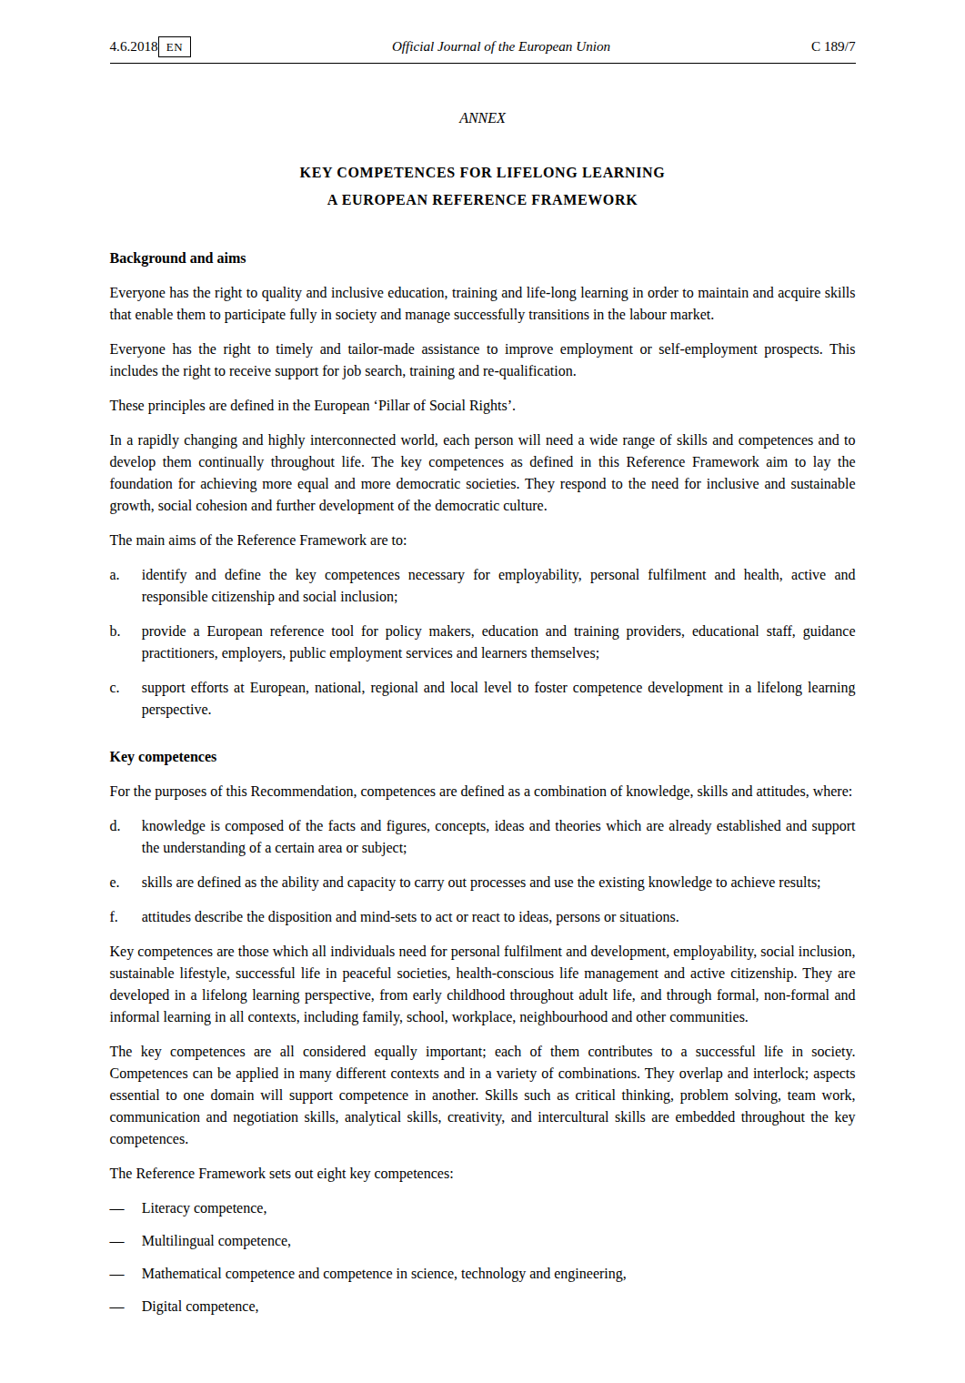4.6.2018 EN Official Journal of the European Union C 189/7
ANNEX
Key competences for lifelong learning
A European Reference Framework
Background and aims
Everyone has the right to quality and inclusive education, training and life-long learning in order to maintain and acquire skills that enable them to participate fully in society and manage successfully transitions in the labour market.
Everyone has the right to timely and tailor-made assistance to improve employment or self-employment prospects. This includes the right to receive support for job search, training and re-qualification.
These principles are defined in the European ‘Pillar of Social Rights’.
In a rapidly changing and highly interconnected world, each person will need a wide range of skills and competences and to develop them continually throughout life. The key competences as defined in this Reference Framework aim to lay the foundation for achieving more equal and more democratic societies. They respond to the need for inclusive and sustainable growth, social cohesion and further development of the democratic culture.
The main aims of the Reference Framework are to:
a. identify and define the key competences necessary for employability, personal fulfilment and health, active and responsible citizenship and social inclusion;
b. provide a European reference tool for policy makers, education and training providers, educational staff, guidance practitioners, employers, public employment services and learners themselves;
c. support efforts at European, national, regional and local level to foster competence development in a lifelong learning perspective.
Key competences
For the purposes of this Recommendation, competences are defined as a combination of knowledge, skills and attitudes, where:
d. knowledge is composed of the facts and figures, concepts, ideas and theories which are already established and support the understanding of a certain area or subject;
e. skills are defined as the ability and capacity to carry out processes and use the existing knowledge to achieve results;
f. attitudes describe the disposition and mind-sets to act or react to ideas, persons or situations.
Key competences are those which all individuals need for personal fulfilment and development, employability, social inclusion, sustainable lifestyle, successful life in peaceful societies, health-conscious life management and active citizenship. They are developed in a lifelong learning perspective, from early childhood throughout adult life, and through formal, non-formal and informal learning in all contexts, including family, school, workplace, neighbourhood and other communities.
The key competences are all considered equally important; each of them contributes to a successful life in society. Competences can be applied in many different contexts and in a variety of combinations. They overlap and interlock; aspects essential to one domain will support competence in another. Skills such as critical thinking, problem solving, team work, communication and negotiation skills, analytical skills, creativity, and intercultural skills are embedded throughout the key competences.
The Reference Framework sets out eight key competences:
Literacy competence,
Multilingual competence,
Mathematical competence and competence in science, technology and engineering,
Digital competence,